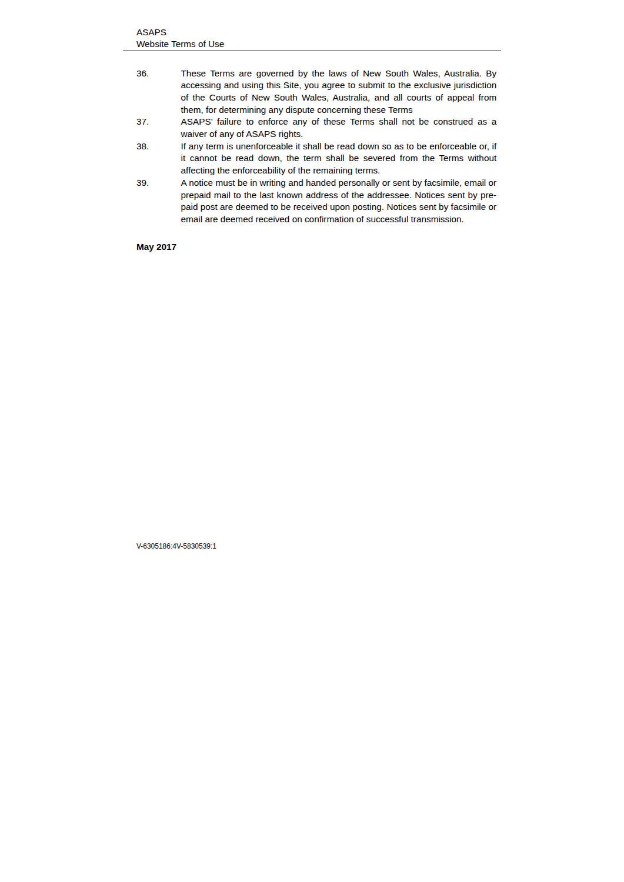ASAPS Website Terms of Use
36. These Terms are governed by the laws of New South Wales, Australia. By accessing and using this Site, you agree to submit to the exclusive jurisdiction of the Courts of New South Wales, Australia, and all courts of appeal from them, for determining any dispute concerning these Terms
37. ASAPS’ failure to enforce any of these Terms shall not be construed as a waiver of any of ASAPS rights.
38. If any term is unenforceable it shall be read down so as to be enforceable or, if it cannot be read down, the term shall be severed from the Terms without affecting the enforceability of the remaining terms.
39. A notice must be in writing and handed personally or sent by facsimile, email or prepaid mail to the last known address of the addressee. Notices sent by pre-paid post are deemed to be received upon posting. Notices sent by facsimile or email are deemed received on confirmation of successful transmission.
May 2017
V-6305186:4V-5830539:1